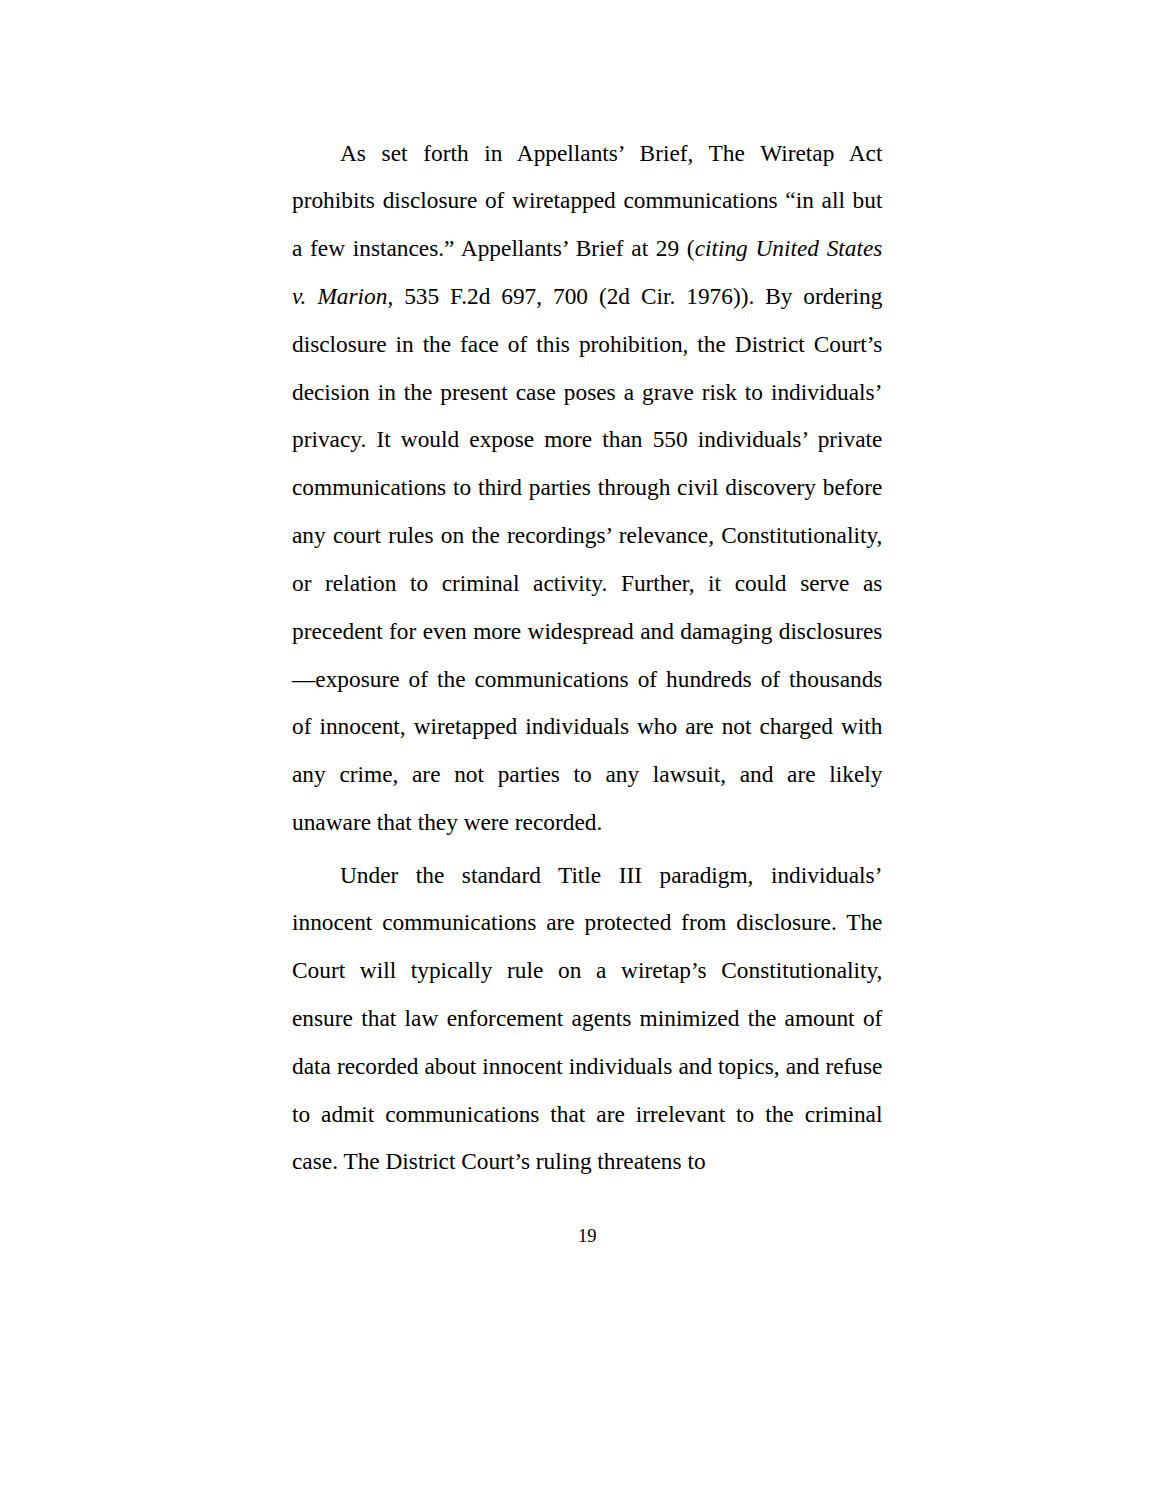As set forth in Appellants’ Brief, The Wiretap Act prohibits disclosure of wiretapped communications “in all but a few instances.” Appellants’ Brief at 29 (citing United States v. Marion, 535 F.2d 697, 700 (2d Cir. 1976)). By ordering disclosure in the face of this prohibition, the District Court’s decision in the present case poses a grave risk to individuals’ privacy. It would expose more than 550 individuals’ private communications to third parties through civil discovery before any court rules on the recordings’ relevance, Constitutionality, or relation to criminal activity. Further, it could serve as precedent for even more widespread and damaging disclosures—exposure of the communications of hundreds of thousands of innocent, wiretapped individuals who are not charged with any crime, are not parties to any lawsuit, and are likely unaware that they were recorded.
Under the standard Title III paradigm, individuals’ innocent communications are protected from disclosure. The Court will typically rule on a wiretap’s Constitutionality, ensure that law enforcement agents minimized the amount of data recorded about innocent individuals and topics, and refuse to admit communications that are irrelevant to the criminal case. The District Court’s ruling threatens to
19